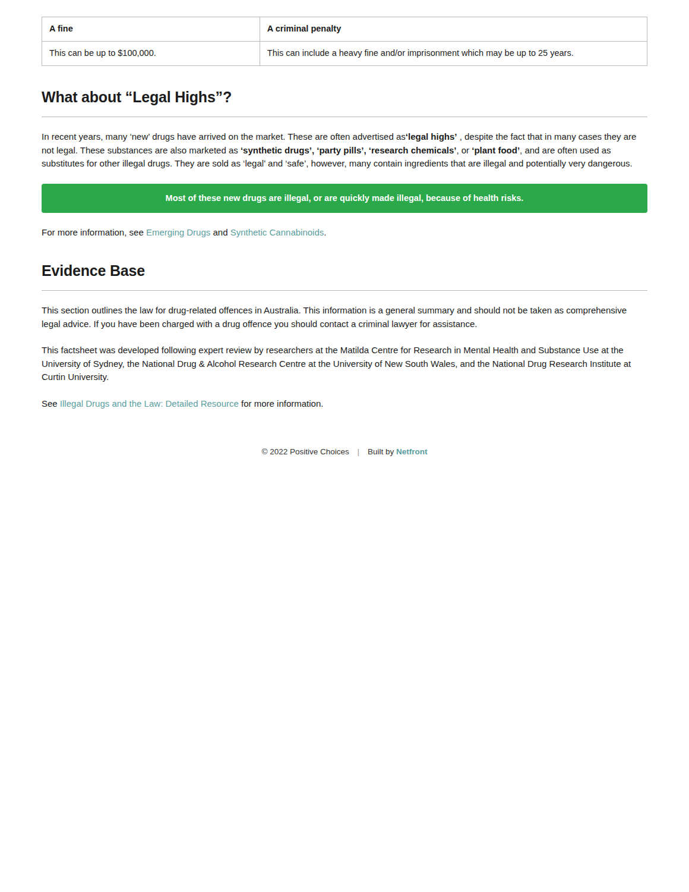| A fine | A criminal penalty |
| --- | --- |
| This can be up to $100,000. | This can include a heavy fine and/or imprisonment which may be up to 25 years. |
What about “Legal Highs”?
In recent years, many ‘new’ drugs have arrived on the market. These are often advertised as‘legal highs’ , despite the fact that in many cases they are not legal. These substances are also marketed as ‘synthetic drugs’, ‘party pills’, ‘research chemicals’, or ‘plant food’, and are often used as substitutes for other illegal drugs. They are sold as ‘legal’ and ‘safe’, however, many contain ingredients that are illegal and potentially very dangerous.
Most of these new drugs are illegal, or are quickly made illegal, because of health risks.
For more information, see Emerging Drugs and Synthetic Cannabinoids.
Evidence Base
This section outlines the law for drug-related offences in Australia. This information is a general summary and should not be taken as comprehensive legal advice. If you have been charged with a drug offence you should contact a criminal lawyer for assistance.
This factsheet was developed following expert review by researchers at the Matilda Centre for Research in Mental Health and Substance Use at the University of Sydney, the National Drug & Alcohol Research Centre at the University of New South Wales, and the National Drug Research Institute at Curtin University.
See Illegal Drugs and the Law: Detailed Resource for more information.
© 2022 Positive Choices | Built by Netfront